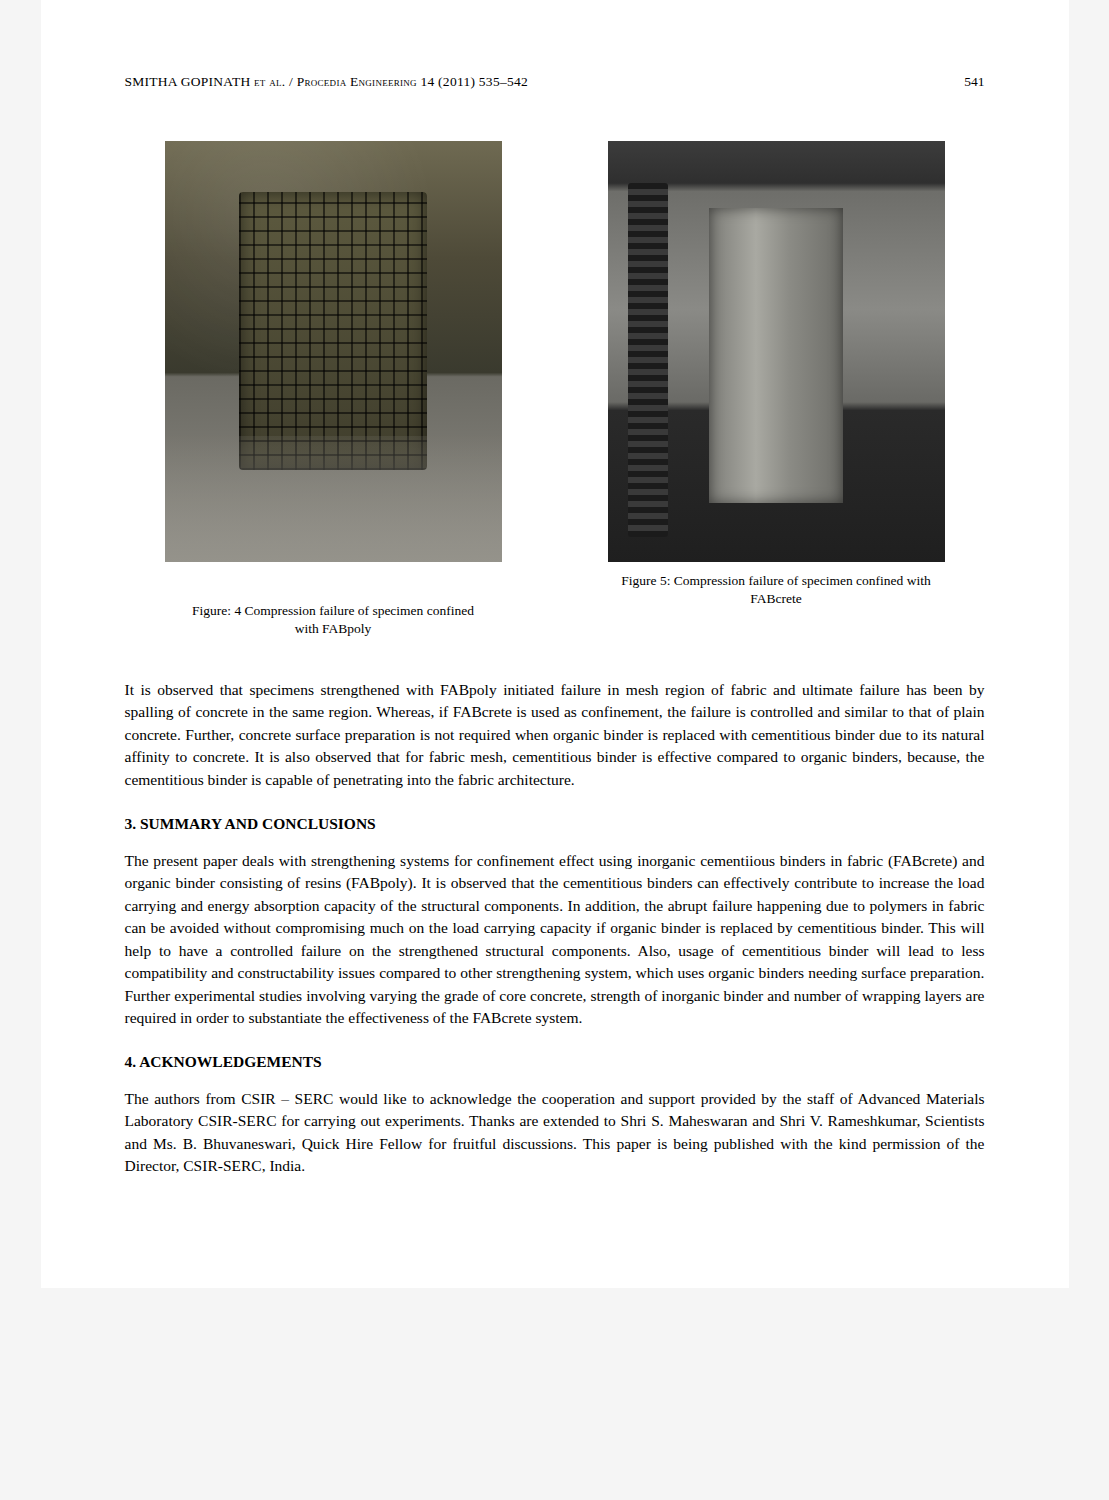SMITHA GOPINATH et al. / Procedia Engineering 14 (2011) 535–542 541
Figure: 4 Compression failure of specimen confined
with FABpoly
Figure 5: Compression failure of specimen confined with FABcrete
It is observed that specimens strengthened with FABpoly initiated failure in mesh region of fabric and ultimate failure has been by spalling of concrete in the same region. Whereas, if FABcrete is used as confinement, the failure is controlled and similar to that of plain concrete. Further, concrete surface preparation is not required when organic binder is replaced with cementitious binder due to its natural affinity to concrete. It is also observed that for fabric mesh, cementitious binder is effective compared to organic binders, because, the cementitious binder is capable of penetrating into the fabric architecture.
3. SUMMARY AND CONCLUSIONS
The present paper deals with strengthening systems for confinement effect using inorganic cementiious binders in fabric (FABcrete) and organic binder consisting of resins (FABpoly). It is observed that the cementitious binders can effectively contribute to increase the load carrying and energy absorption capacity of the structural components. In addition, the abrupt failure happening due to polymers in fabric can be avoided without compromising much on the load carrying capacity if organic binder is replaced by cementitious binder. This will help to have a controlled failure on the strengthened structural components. Also, usage of cementitious binder will lead to less compatibility and constructability issues compared to other strengthening system, which uses organic binders needing surface preparation. Further experimental studies involving varying the grade of core concrete, strength of inorganic binder and number of wrapping layers are required in order to substantiate the effectiveness of the FABcrete system.
4. ACKNOWLEDGEMENTS
The authors from CSIR – SERC would like to acknowledge the cooperation and support provided by the staff of Advanced Materials Laboratory CSIR-SERC for carrying out experiments. Thanks are extended to Shri S. Maheswaran and Shri V. Rameshkumar, Scientists and Ms. B. Bhuvaneswari, Quick Hire Fellow for fruitful discussions. This paper is being published with the kind permission of the Director, CSIR-SERC, India.